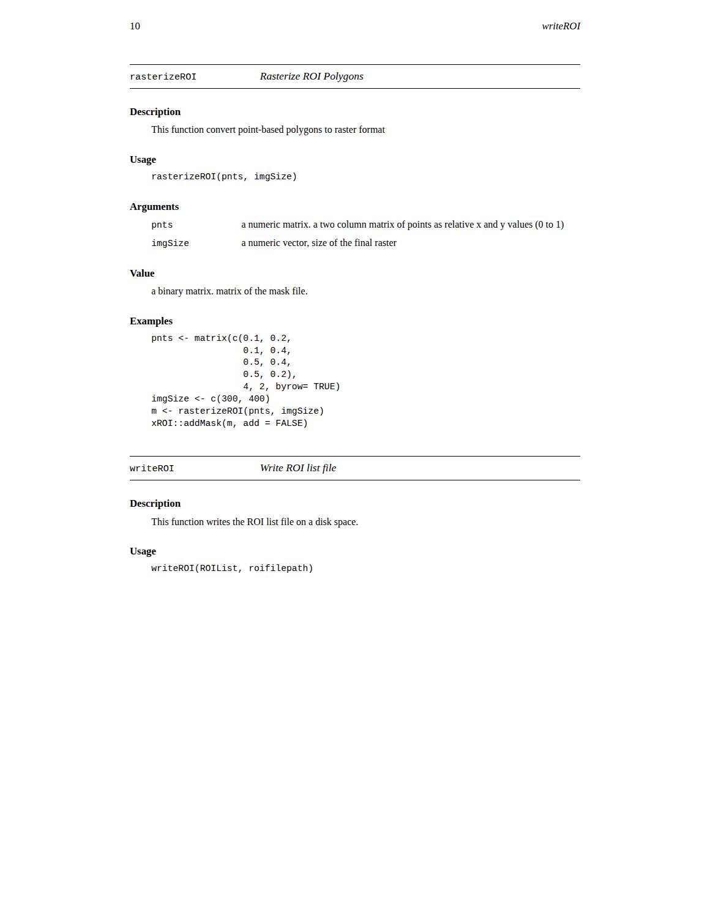10 writeROI
rasterizeROI Rasterize ROI Polygons
Description
This function convert point-based polygons to raster format
Usage
rasterizeROI(pnts, imgSize)
Arguments
pnts
a numeric matrix. a two column matrix of points as relative x and y values (0 to 1)
imgSize
a numeric vector, size of the final raster
Value
a binary matrix. matrix of the mask file.
Examples
pnts <- matrix(c(0.1, 0.2,
                 0.1, 0.4,
                 0.5, 0.4,
                 0.5, 0.2),
                 4, 2, byrow= TRUE)
imgSize <- c(300, 400)
m <- rasterizeROI(pnts, imgSize)
xROI::addMask(m, add = FALSE)
writeROI Write ROI list file
Description
This function writes the ROI list file on a disk space.
Usage
writeROI(ROIList, roifilepath)